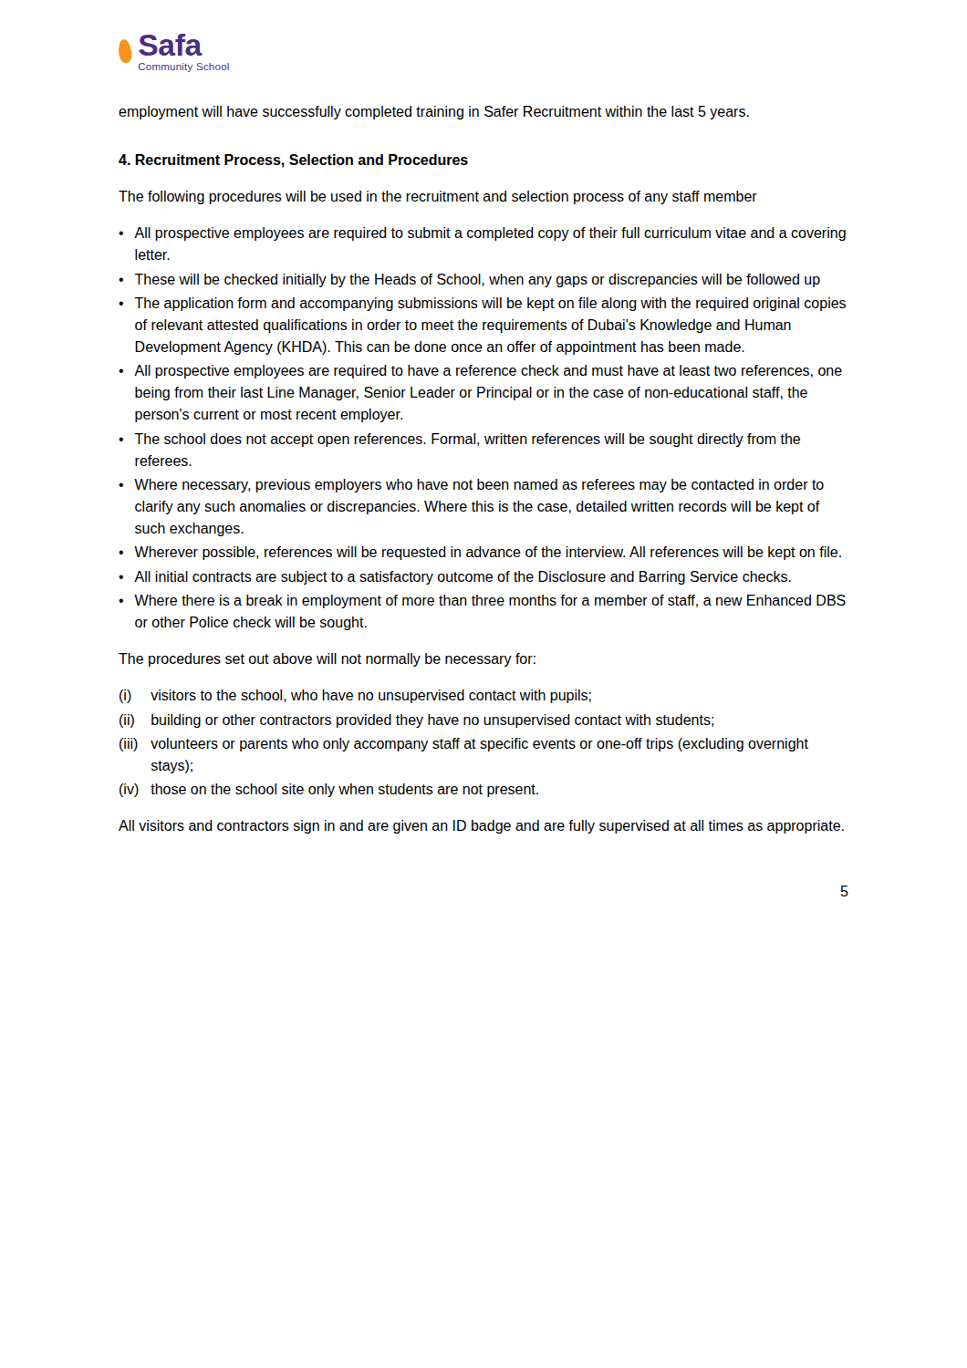Safa Community School
employment will have successfully completed training in Safer Recruitment within the last 5 years.
4. Recruitment Process, Selection and Procedures
The following procedures will be used in the recruitment and selection process of any staff member
All prospective employees are required to submit a completed copy of their full curriculum vitae and a covering letter.
These will be checked initially by the Heads of School, when any gaps or discrepancies will be followed up
The application form and accompanying submissions will be kept on file along with the required original copies of relevant attested qualifications in order to meet the requirements of Dubai's Knowledge and Human Development Agency (KHDA). This can be done once an offer of appointment has been made.
All prospective employees are required to have a reference check and must have at least two references, one being from their last Line Manager, Senior Leader or Principal or in the case of non-educational staff, the person's current or most recent employer.
The school does not accept open references. Formal, written references will be sought directly from the referees.
Where necessary, previous employers who have not been named as referees may be contacted in order to clarify any such anomalies or discrepancies. Where this is the case, detailed written records will be kept of such exchanges.
Wherever possible, references will be requested in advance of the interview. All references will be kept on file.
All initial contracts are subject to a satisfactory outcome of the Disclosure and Barring Service checks.
Where there is a break in employment of more than three months for a member of staff, a new Enhanced DBS or other Police check will be sought.
The procedures set out above will not normally be necessary for:
visitors to the school, who have no unsupervised contact with pupils;
building or other contractors provided they have no unsupervised contact with students;
volunteers or parents who only accompany staff at specific events or one-off trips (excluding overnight stays);
those on the school site only when students are not present.
All visitors and contractors sign in and are given an ID badge and are fully supervised at all times as appropriate.
5